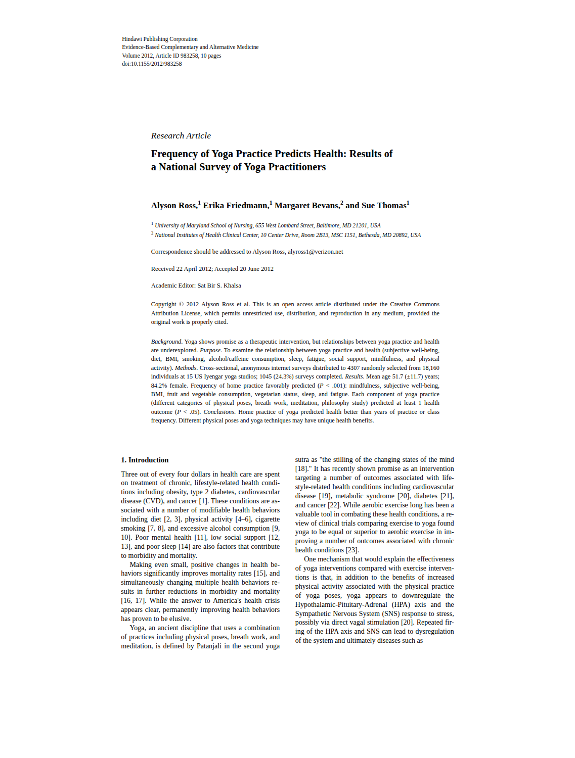Hindawi Publishing Corporation
Evidence-Based Complementary and Alternative Medicine
Volume 2012, Article ID 983258, 10 pages
doi:10.1155/2012/983258
Research Article
Frequency of Yoga Practice Predicts Health: Results of
a National Survey of Yoga Practitioners
Alyson Ross,1 Erika Friedmann,1 Margaret Bevans,2 and Sue Thomas1
1 University of Maryland School of Nursing, 655 West Lombard Street, Baltimore, MD 21201, USA
2 National Institutes of Health Clinical Center, 10 Center Drive, Room 2B13, MSC 1151, Bethesda, MD 20892, USA
Correspondence should be addressed to Alyson Ross, alyross1@verizon.net
Received 22 April 2012; Accepted 20 June 2012
Academic Editor: Sat Bir S. Khalsa
Copyright © 2012 Alyson Ross et al. This is an open access article distributed under the Creative Commons Attribution License, which permits unrestricted use, distribution, and reproduction in any medium, provided the original work is properly cited.
Background. Yoga shows promise as a therapeutic intervention, but relationships between yoga practice and health are underexplored. Purpose. To examine the relationship between yoga practice and health (subjective well-being, diet, BMI, smoking, alcohol/caffeine consumption, sleep, fatigue, social support, mindfulness, and physical activity). Methods. Cross-sectional, anonymous internet surveys distributed to 4307 randomly selected from 18,160 individuals at 15 US Iyengar yoga studios; 1045 (24.3%) surveys completed. Results. Mean age 51.7 (±11.7) years; 84.2% female. Frequency of home practice favorably predicted (P < .001): mindfulness, subjective well-being, BMI, fruit and vegetable consumption, vegetarian status, sleep, and fatigue. Each component of yoga practice (different categories of physical poses, breath work, meditation, philosophy study) predicted at least 1 health outcome (P < .05). Conclusions. Home practice of yoga predicted health better than years of practice or class frequency. Different physical poses and yoga techniques may have unique health benefits.
1. Introduction
Three out of every four dollars in health care are spent on treatment of chronic, lifestyle-related health conditions including obesity, type 2 diabetes, cardiovascular disease (CVD), and cancer [1]. These conditions are associated with a number of modifiable health behaviors including diet [2, 3], physical activity [4–6], cigarette smoking [7, 8], and excessive alcohol consumption [9, 10]. Poor mental health [11], low social support [12, 13], and poor sleep [14] are also factors that contribute to morbidity and mortality.
Making even small, positive changes in health behaviors significantly improves mortality rates [15], and simultaneously changing multiple health behaviors results in further reductions in morbidity and mortality [16, 17]. While the answer to America's health crisis appears clear, permanently improving health behaviors has proven to be elusive.
Yoga, an ancient discipline that uses a combination of practices including physical poses, breath work, and meditation, is defined by Patanjali in the second yoga sutra as "the stilling of the changing states of the mind [18]." It has recently shown promise as an intervention targeting a number of outcomes associated with lifestyle-related health conditions including cardiovascular disease [19], metabolic syndrome [20], diabetes [21], and cancer [22]. While aerobic exercise long has been a valuable tool in combating these health conditions, a review of clinical trials comparing exercise to yoga found yoga to be equal or superior to aerobic exercise in improving a number of outcomes associated with chronic health conditions [23].
One mechanism that would explain the effectiveness of yoga interventions compared with exercise interventions is that, in addition to the benefits of increased physical activity associated with the physical practice of yoga poses, yoga appears to downregulate the Hypothalamic-Pituitary-Adrenal (HPA) axis and the Sympathetic Nervous System (SNS) response to stress, possibly via direct vagal stimulation [20]. Repeated firing of the HPA axis and SNS can lead to dysregulation of the system and ultimately diseases such as